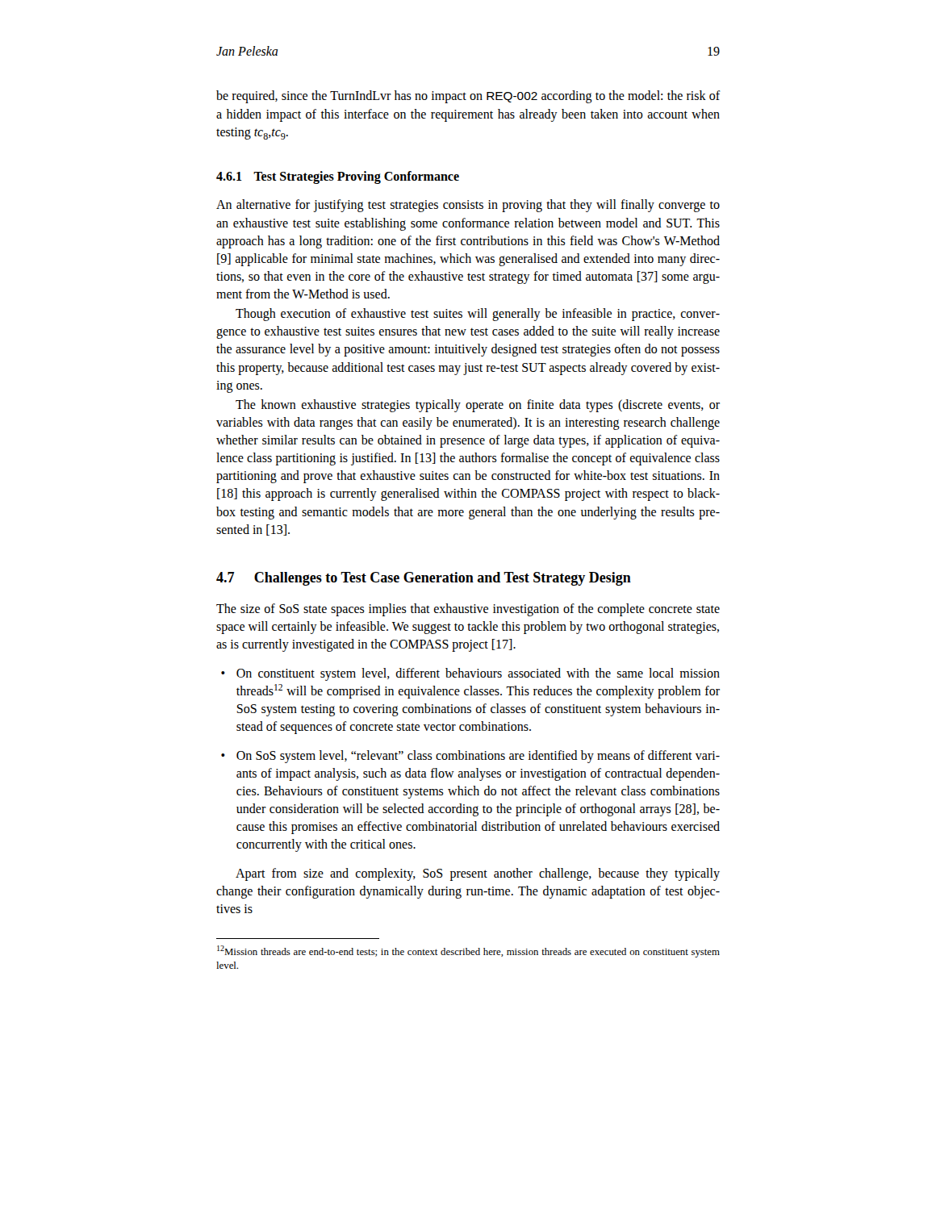Jan Peleska 19
be required, since the TurnIndLvr has no impact on REQ-002 according to the model: the risk of a hidden impact of this interface on the requirement has already been taken into account when testing tc8,tc9.
4.6.1 Test Strategies Proving Conformance
An alternative for justifying test strategies consists in proving that they will finally converge to an exhaustive test suite establishing some conformance relation between model and SUT. This approach has a long tradition: one of the first contributions in this field was Chow's W-Method [9] applicable for minimal state machines, which was generalised and extended into many directions, so that even in the core of the exhaustive test strategy for timed automata [37] some argument from the W-Method is used.
Though execution of exhaustive test suites will generally be infeasible in practice, convergence to exhaustive test suites ensures that new test cases added to the suite will really increase the assurance level by a positive amount: intuitively designed test strategies often do not possess this property, because additional test cases may just re-test SUT aspects already covered by existing ones.
The known exhaustive strategies typically operate on finite data types (discrete events, or variables with data ranges that can easily be enumerated). It is an interesting research challenge whether similar results can be obtained in presence of large data types, if application of equivalence class partitioning is justified. In [13] the authors formalise the concept of equivalence class partitioning and prove that exhaustive suites can be constructed for white-box test situations. In [18] this approach is currently generalised within the COMPASS project with respect to black-box testing and semantic models that are more general than the one underlying the results presented in [13].
4.7 Challenges to Test Case Generation and Test Strategy Design
The size of SoS state spaces implies that exhaustive investigation of the complete concrete state space will certainly be infeasible. We suggest to tackle this problem by two orthogonal strategies, as is currently investigated in the COMPASS project [17].
On constituent system level, different behaviours associated with the same local mission threads12 will be comprised in equivalence classes. This reduces the complexity problem for SoS system testing to covering combinations of classes of constituent system behaviours instead of sequences of concrete state vector combinations.
On SoS system level, “relevant” class combinations are identified by means of different variants of impact analysis, such as data flow analyses or investigation of contractual dependencies. Behaviours of constituent systems which do not affect the relevant class combinations under consideration will be selected according to the principle of orthogonal arrays [28], because this promises an effective combinatorial distribution of unrelated behaviours exercised concurrently with the critical ones.
Apart from size and complexity, SoS present another challenge, because they typically change their configuration dynamically during run-time. The dynamic adaptation of test objectives is
12Mission threads are end-to-end tests; in the context described here, mission threads are executed on constituent system level.